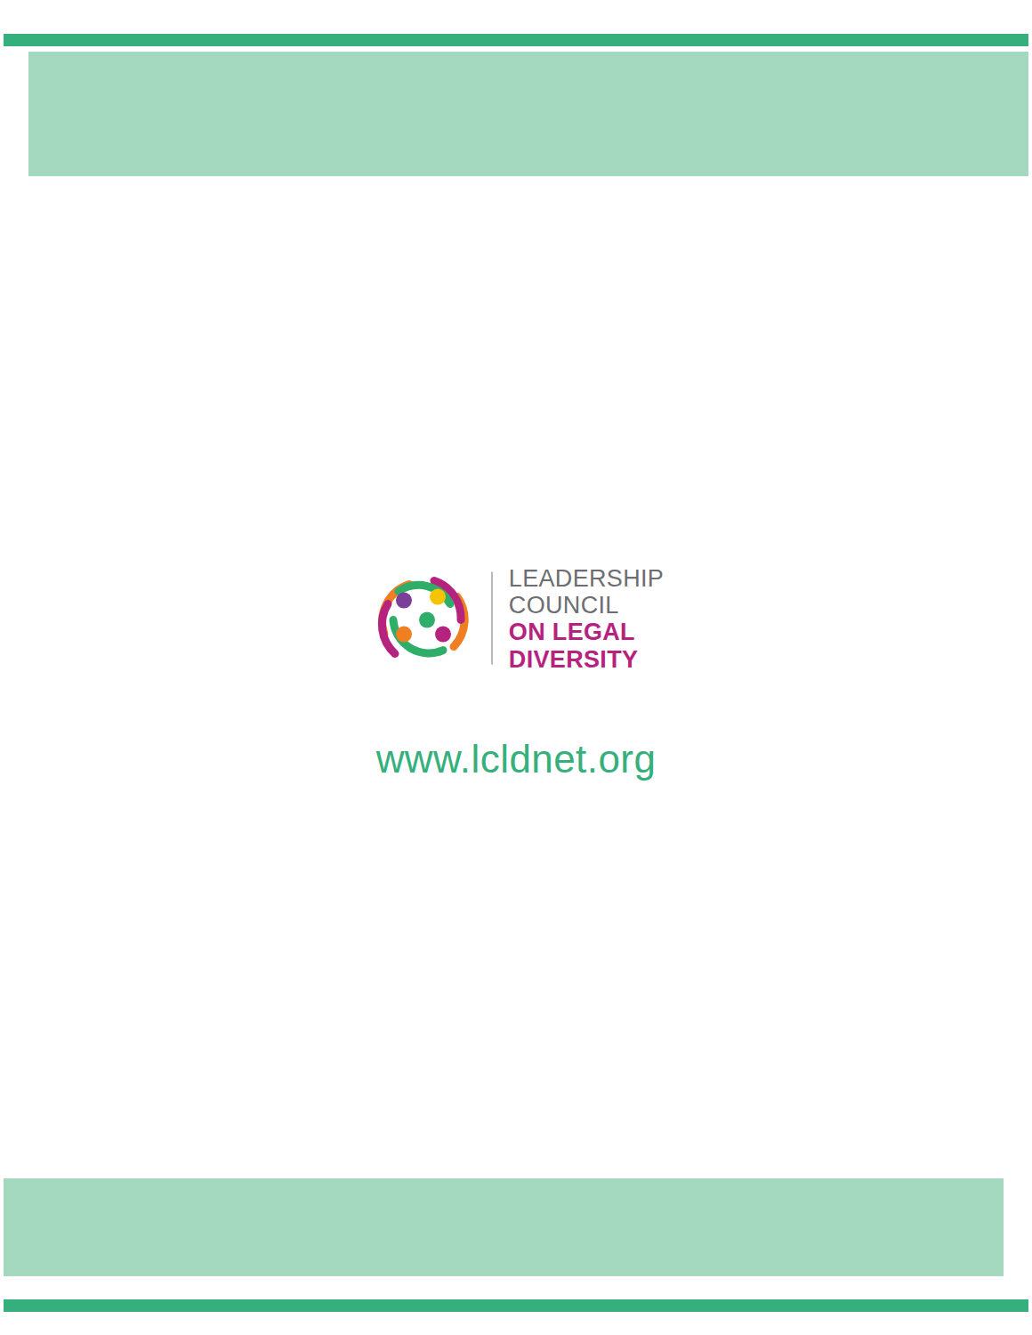Leadership
Council
On Legal
Diversity
www.lcldnet.org